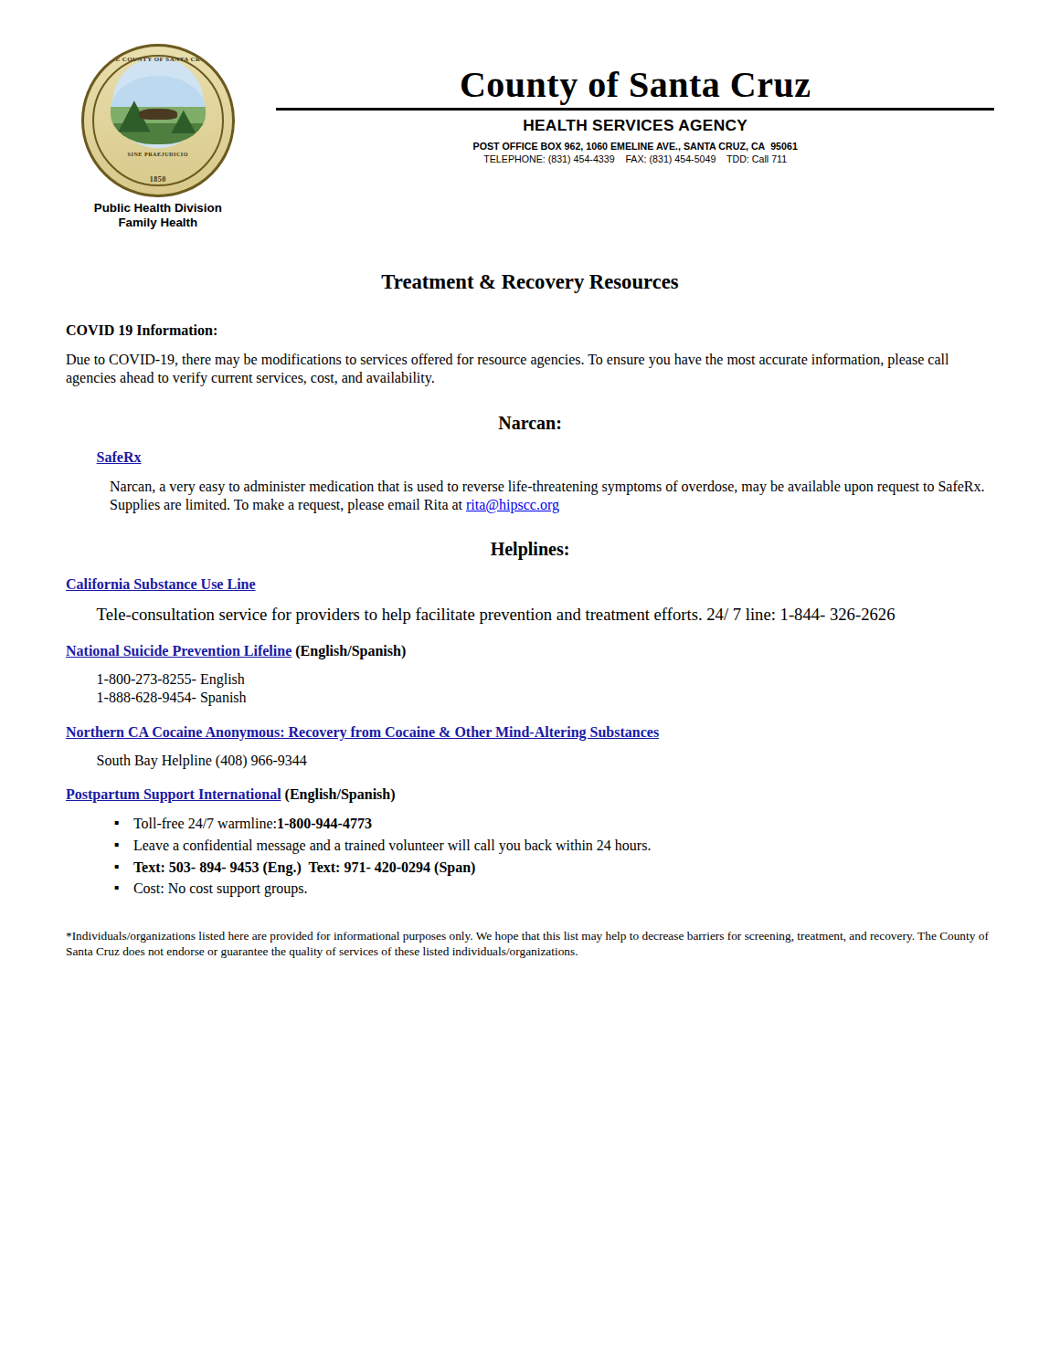The County of Santa Cruz
Sine Praejudicio
1850
Public Health Division
Family Health
County of Santa Cruz
HEALTH SERVICES AGENCY
POST OFFICE BOX 962, 1060 EMELINE AVE., SANTA CRUZ, CA 95061
TELEPHONE: (831) 454-4339 FAX: (831) 454-5049 TDD: Call 711
Treatment & Recovery Resources
COVID 19 Information:
Due to COVID-19, there may be modifications to services offered for resource agencies. To ensure you have the most accurate information, please call agencies ahead to verify current services, cost, and availability.
Narcan:
SafeRx
Narcan, a very easy to administer medication that is used to reverse life-threatening symptoms of overdose, may be available upon request to SafeRx. Supplies are limited. To make a request, please email Rita at rita@hipscc.org
Helplines:
California Substance Use Line
Tele-consultation service for providers to help facilitate prevention and treatment efforts. 24/ 7 line: 1-844- 326-2626
National Suicide Prevention Lifeline (English/Spanish)
1-800-273-8255- English
1-888-628-9454- Spanish
Northern CA Cocaine Anonymous: Recovery from Cocaine & Other Mind-Altering Substances
South Bay Helpline (408) 966-9344
Postpartum Support International (English/Spanish)
Toll-free 24/7 warmline:1-800-944-4773
Leave a confidential message and a trained volunteer will call you back within 24 hours.
Text: 503- 894- 9453 (Eng.) Text: 971- 420-0294 (Span)
Cost: No cost support groups.
*Individuals/organizations listed here are provided for informational purposes only. We hope that this list may help to decrease barriers for screening, treatment, and recovery. The County of Santa Cruz does not endorse or guarantee the quality of services of these listed individuals/organizations.